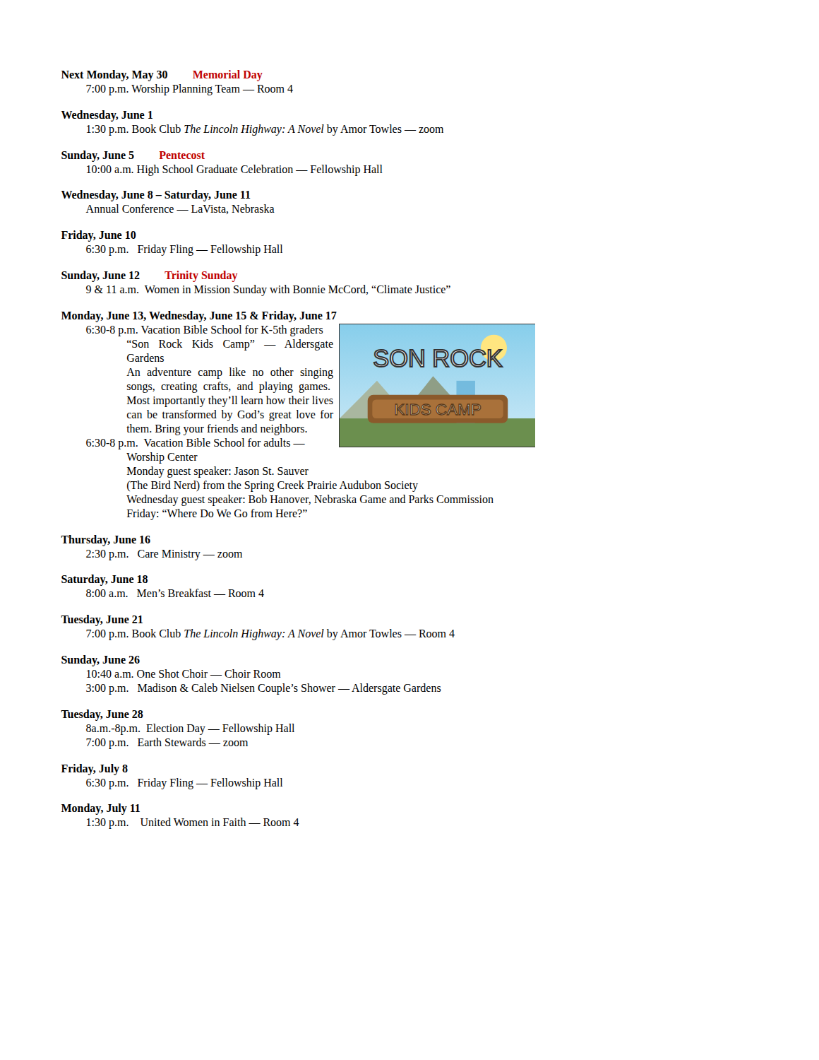Next Monday, May 30Memorial Day
7:00 p.m. Worship Planning Team — Room 4
Wednesday, June 1
1:30 p.m. Book Club The Lincoln Highway: A Novel by Amor Towles — zoom
Sunday, June 5Pentecost
10:00 a.m. High School Graduate Celebration — Fellowship Hall
Wednesday, June 8 – Saturday, June 11
Annual Conference — LaVista, Nebraska
Friday, June 10
6:30 p.m. Friday Fling — Fellowship Hall
Sunday, June 12Trinity Sunday
9 & 11 a.m. Women in Mission Sunday with Bonnie McCord, “Climate Justice”
Monday, June 13, Wednesday, June 15 & Friday, June 17
6:30-8 p.m. Vacation Bible School for K-5th graders
“Son Rock Kids Camp” — Aldersgate Gardens
An adventure camp like no other singing songs, creating crafts, and playing games. Most importantly they’ll learn how their lives can be transformed by God’s great love for them. Bring your friends and neighbors.
6:30-8 p.m. Vacation Bible School for adults —
Worship Center
Monday guest speaker: Jason St. Sauver
(The Bird Nerd) from the Spring Creek Prairie Audubon Society
Wednesday guest speaker: Bob Hanover, Nebraska Game and Parks Commission
Friday: “Where Do We Go from Here?”
Thursday, June 16
2:30 p.m. Care Ministry — zoom
Saturday, June 18
8:00 a.m. Men’s Breakfast — Room 4
Tuesday, June 21
7:00 p.m. Book Club The Lincoln Highway: A Novel by Amor Towles — Room 4
Sunday, June 26
10:40 a.m. One Shot Choir — Choir Room
3:00 p.m. Madison & Caleb Nielsen Couple’s Shower — Aldersgate Gardens
Tuesday, June 28
8a.m.-8p.m. Election Day — Fellowship Hall
7:00 p.m. Earth Stewards — zoom
Friday, July 8
6:30 p.m. Friday Fling — Fellowship Hall
Monday, July 11
1:30 p.m. United Women in Faith — Room 4